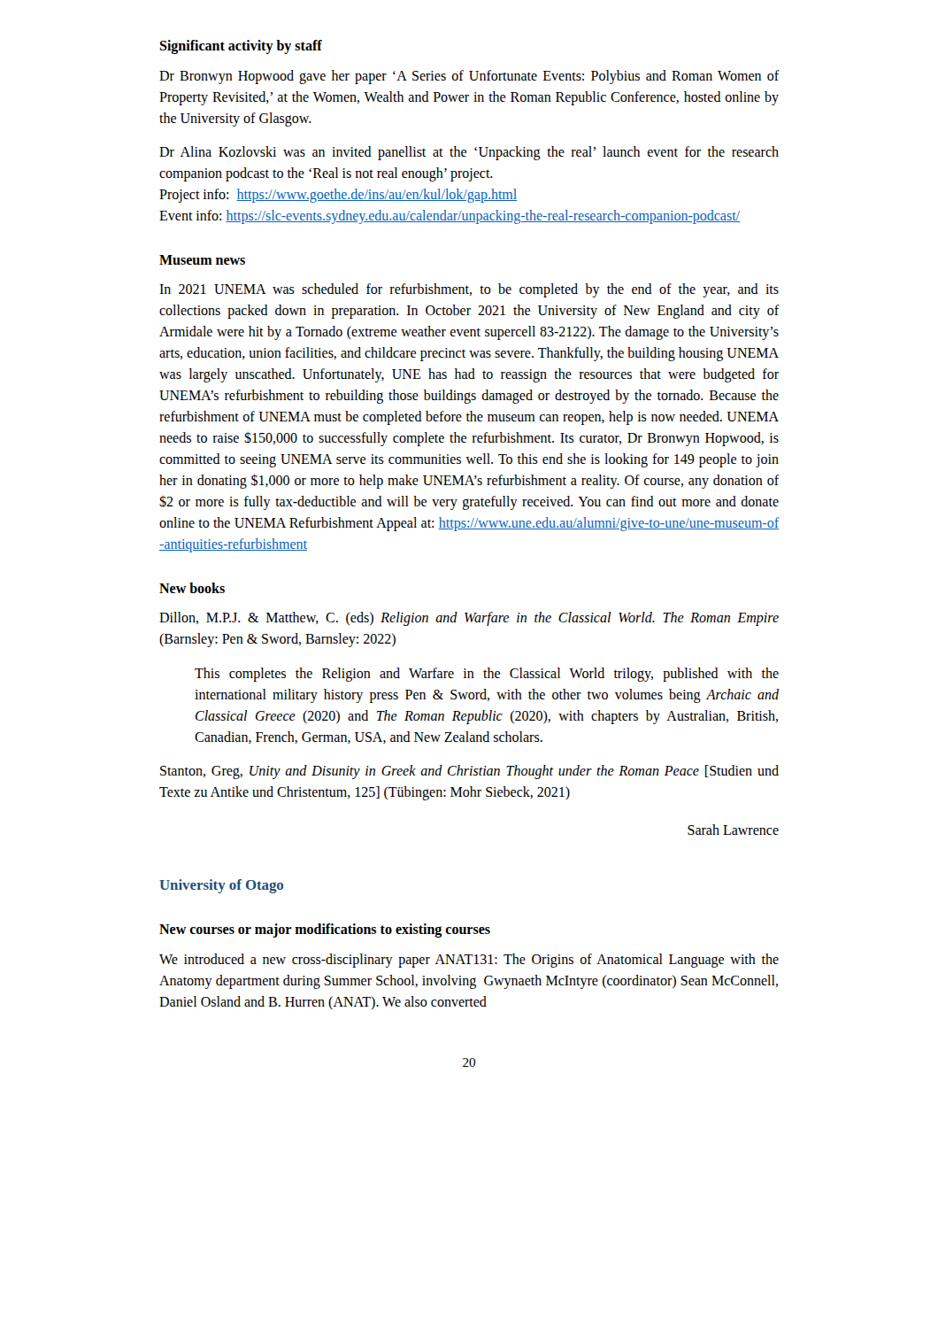Significant activity by staff
Dr Bronwyn Hopwood gave her paper ‘A Series of Unfortunate Events: Polybius and Roman Women of Property Revisited,’ at the Women, Wealth and Power in the Roman Republic Conference, hosted online by the University of Glasgow.
Dr Alina Kozlovski was an invited panellist at the ‘Unpacking the real’ launch event for the research companion podcast to the ‘Real is not real enough’ project.
Project info: https://www.goethe.de/ins/au/en/kul/lok/gap.html
Event info: https://slc-events.sydney.edu.au/calendar/unpacking-the-real-research-companion-podcast/
Museum news
In 2021 UNEMA was scheduled for refurbishment, to be completed by the end of the year, and its collections packed down in preparation. In October 2021 the University of New England and city of Armidale were hit by a Tornado (extreme weather event supercell 83-2122). The damage to the University’s arts, education, union facilities, and childcare precinct was severe. Thankfully, the building housing UNEMA was largely unscathed. Unfortunately, UNE has had to reassign the resources that were budgeted for UNEMA’s refurbishment to rebuilding those buildings damaged or destroyed by the tornado. Because the refurbishment of UNEMA must be completed before the museum can reopen, help is now needed. UNEMA needs to raise $150,000 to successfully complete the refurbishment. Its curator, Dr Bronwyn Hopwood, is committed to seeing UNEMA serve its communities well. To this end she is looking for 149 people to join her in donating $1,000 or more to help make UNEMA’s refurbishment a reality. Of course, any donation of $2 or more is fully tax-deductible and will be very gratefully received. You can find out more and donate online to the UNEMA Refurbishment Appeal at: https://www.une.edu.au/alumni/give-to-une/une-museum-of-antiquities-refurbishment
New books
Dillon, M.P.J. & Matthew, C. (eds) Religion and Warfare in the Classical World. The Roman Empire (Barnsley: Pen & Sword, Barnsley: 2022)
This completes the Religion and Warfare in the Classical World trilogy, published with the international military history press Pen & Sword, with the other two volumes being Archaic and Classical Greece (2020) and The Roman Republic (2020), with chapters by Australian, British, Canadian, French, German, USA, and New Zealand scholars.
Stanton, Greg, Unity and Disunity in Greek and Christian Thought under the Roman Peace [Studien und Texte zu Antike und Christentum, 125] (Tübingen: Mohr Siebeck, 2021)
Sarah Lawrence
University of Otago
New courses or major modifications to existing courses
We introduced a new cross-disciplinary paper ANAT131: The Origins of Anatomical Language with the Anatomy department during Summer School, involving Gwynaeth McIntyre (coordinator) Sean McConnell, Daniel Osland and B. Hurren (ANAT). We also converted
20